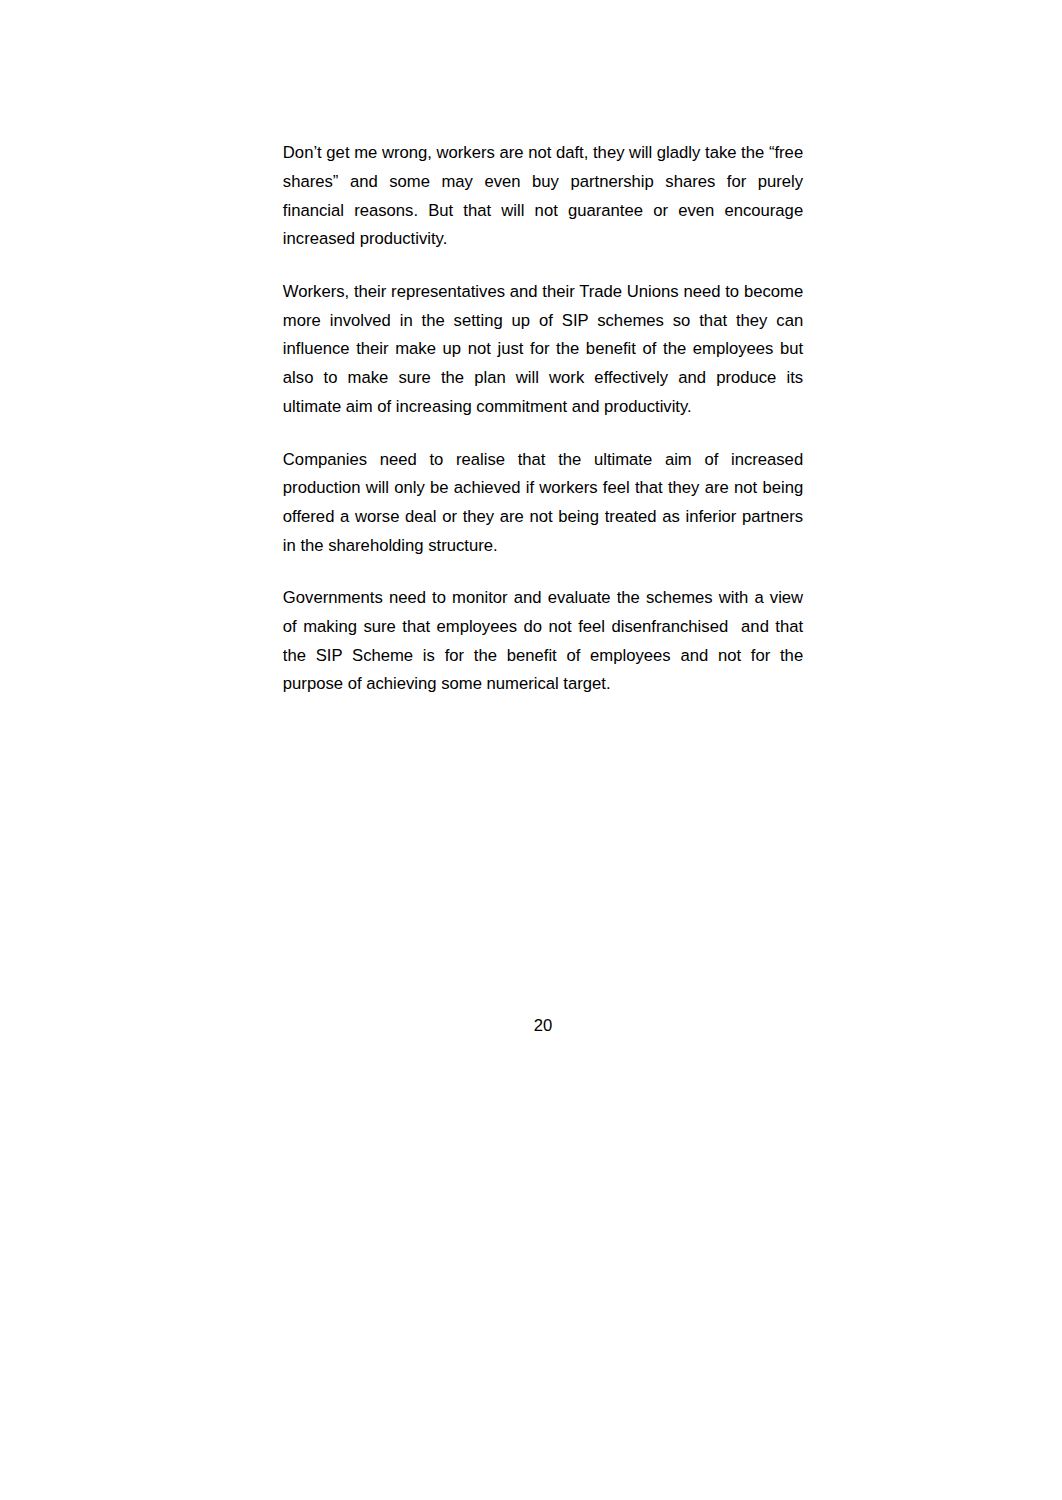Don’t get me wrong, workers are not daft, they will gladly take the “free shares” and some may even buy partnership shares for purely financial reasons. But that will not guarantee or even encourage increased productivity.
Workers, their representatives and their Trade Unions need to become more involved in the setting up of SIP schemes so that they can influence their make up not just for the benefit of the employees but also to make sure the plan will work effectively and produce its ultimate aim of increasing commitment and productivity.
Companies need to realise that the ultimate aim of increased production will only be achieved if workers feel that they are not being offered a worse deal or they are not being treated as inferior partners in the shareholding structure.
Governments need to monitor and evaluate the schemes with a view of making sure that employees do not feel disenfranchised and that the SIP Scheme is for the benefit of employees and not for the purpose of achieving some numerical target.
20